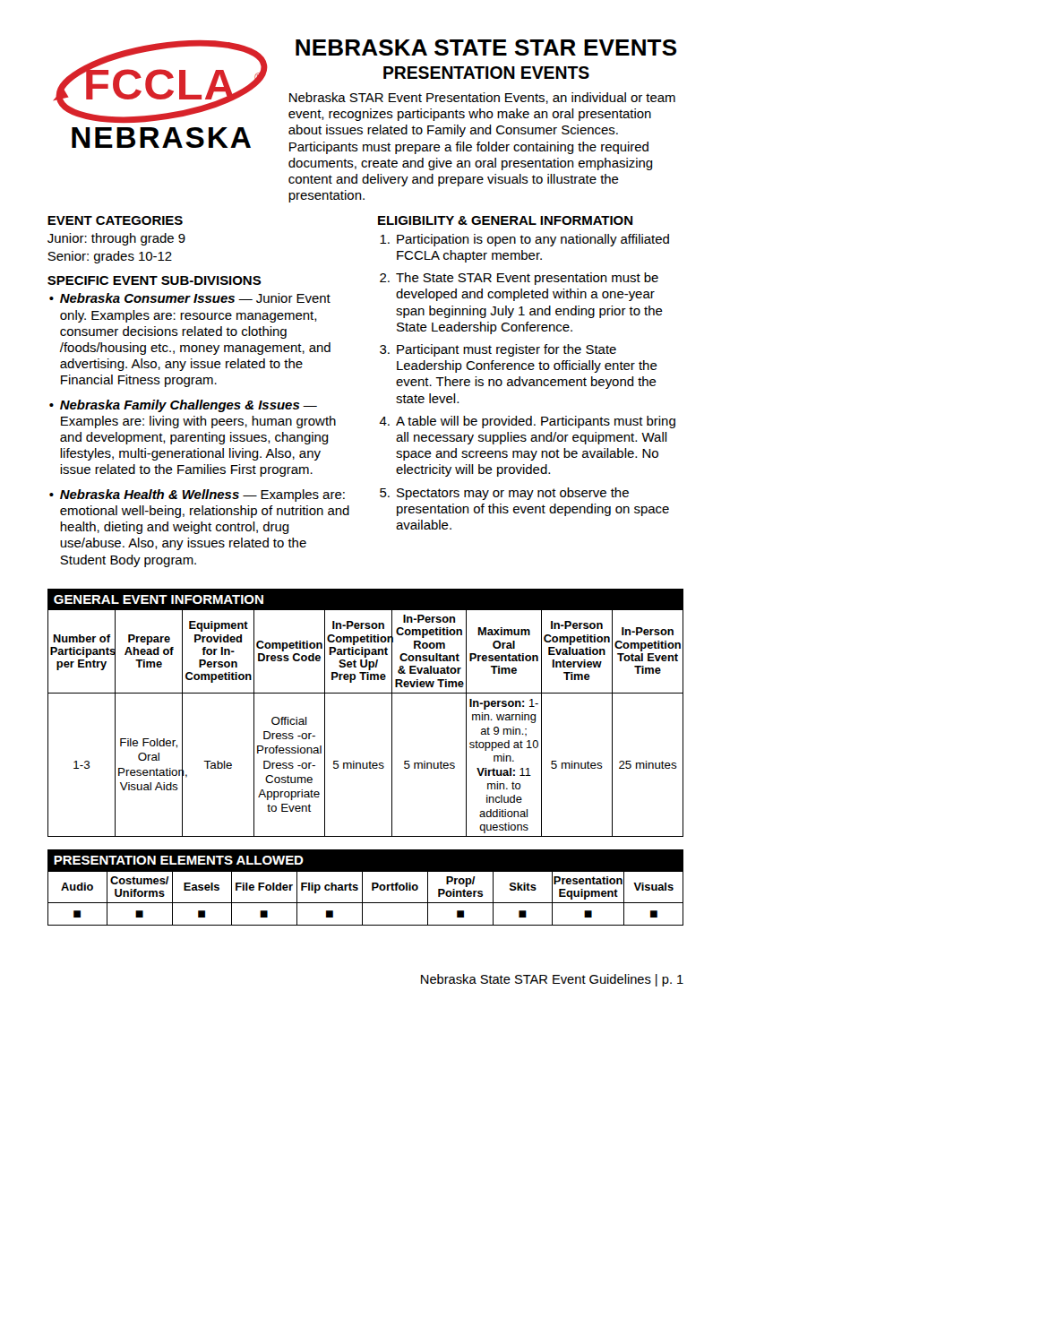FCCLA ® NEBRASKA
NEBRASKA STATE STAR EVENTS
PRESENTATION EVENTS
Nebraska STAR Event Presentation Events, an individual or team event, recognizes participants who make an oral presentation about issues related to Family and Consumer Sciences. Participants must prepare a file folder containing the required documents, create and give an oral presentation emphasizing content and delivery and prepare visuals to illustrate the presentation.
Event Categories
Junior: through grade 9
Senior: grades 10-12
Specific Event Sub-Divisions
Nebraska Consumer Issues — Junior Event only. Examples are: resource management, consumer decisions related to clothing /foods/housing etc., money management, and advertising. Also, any issue related to the Financial Fitness program.
Nebraska Family Challenges & Issues — Examples are: living with peers, human growth and development, parenting issues, changing lifestyles, multi-generational living. Also, any issue related to the Families First program.
Nebraska Health & Wellness — Examples are: emotional well-being, relationship of nutrition and health, dieting and weight control, drug use/abuse. Also, any issues related to the Student Body program.
Eligibility & General Information
Participation is open to any nationally affiliated FCCLA chapter member.
The State STAR Event presentation must be developed and completed within a one-year span beginning July 1 and ending prior to the State Leadership Conference.
Participant must register for the State Leadership Conference to officially enter the event. There is no advancement beyond the state level.
A table will be provided. Participants must bring all necessary supplies and/or equipment. Wall space and screens may not be available. No electricity will be provided.
Spectators may or may not observe the presentation of this event depending on space available.
GENERAL EVENT INFORMATION
| Number of Participants per Entry | Prepare Ahead of Time | Equipment Provided for In-Person Competition | Competition Dress Code | In-Person Competition Participant Set Up/ Prep Time | In-Person Competition Room Consultant & Evaluator Review Time | Maximum Oral Presentation Time | In-Person Competition Evaluation Interview Time | In-Person Competition Total Event Time |
| --- | --- | --- | --- | --- | --- | --- | --- | --- |
| 1-3 | File Folder, Oral Presentation, Visual Aids | Table | Official Dress -or- Professional Dress -or- Costume Appropriate to Event | 5 minutes | 5 minutes | In-person: 1-min. warning at 9 min.; stopped at 10 min. Virtual: 11 min. to include additional questions | 5 minutes | 25 minutes |
PRESENTATION ELEMENTS ALLOWED
| Audio | Costumes/ Uniforms | Easels | File Folder | Flip charts | Portfolio | Prop/ Pointers | Skits | Presentation Equipment | Visuals |
| --- | --- | --- | --- | --- | --- | --- | --- | --- | --- |
| ■ | ■ | ■ | ■ | ■ | | ■ | ■ | ■ | ■ |
Nebraska State STAR Event Guidelines | p. 1